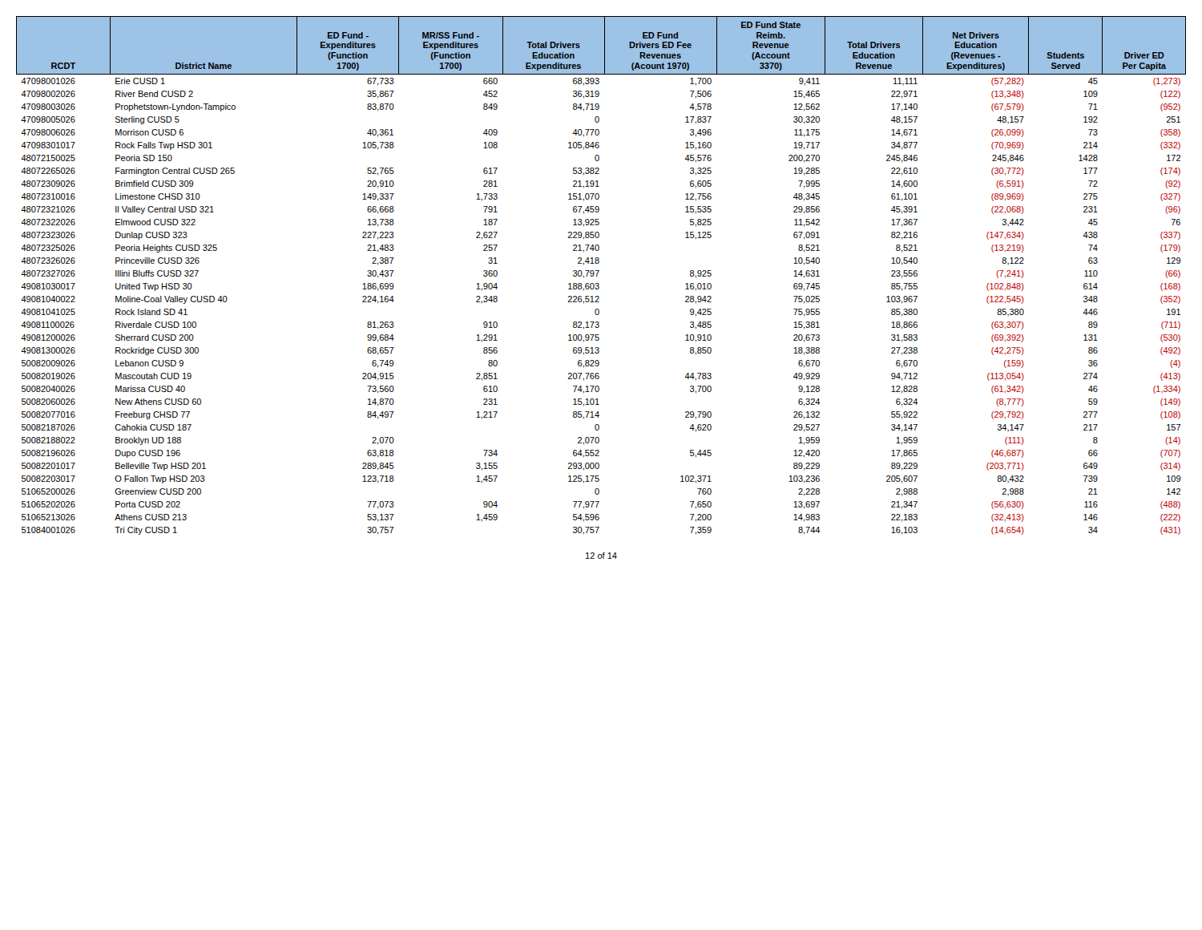| RCDT | District Name | ED Fund - Expenditures (Function 1700) | MR/SS Fund - Expenditures (Function 1700) | Total Drivers Education Expenditures | ED Fund Drivers ED Fee Revenues (Acount 1970) | ED Fund State Reimb. Revenue (Account 3370) | Total Drivers Education Revenue | Net Drivers Education (Revenues - Expenditures) | Students Served | Driver ED Per Capita |
| --- | --- | --- | --- | --- | --- | --- | --- | --- | --- | --- |
| 47098001026 | Erie CUSD 1 | 67,733 | 660 | 68,393 | 1,700 | 9,411 | 11,111 | (57,282) | 45 | (1,273) |
| 47098002026 | River Bend CUSD 2 | 35,867 | 452 | 36,319 | 7,506 | 15,465 | 22,971 | (13,348) | 109 | (122) |
| 47098003026 | Prophetstown-Lyndon-Tampico | 83,870 | 849 | 84,719 | 4,578 | 12,562 | 17,140 | (67,579) | 71 | (952) |
| 47098005026 | Sterling CUSD 5 | | | 0 | 17,837 | 30,320 | 48,157 | 48,157 | 192 | 251 |
| 47098006026 | Morrison CUSD 6 | 40,361 | 409 | 40,770 | 3,496 | 11,175 | 14,671 | (26,099) | 73 | (358) |
| 47098301017 | Rock Falls Twp HSD 301 | 105,738 | 108 | 105,846 | 15,160 | 19,717 | 34,877 | (70,969) | 214 | (332) |
| 48072150025 | Peoria SD 150 | | | 0 | 45,576 | 200,270 | 245,846 | 245,846 | 1428 | 172 |
| 48072265026 | Farmington Central CUSD 265 | 52,765 | 617 | 53,382 | 3,325 | 19,285 | 22,610 | (30,772) | 177 | (174) |
| 48072309026 | Brimfield CUSD 309 | 20,910 | 281 | 21,191 | 6,605 | 7,995 | 14,600 | (6,591) | 72 | (92) |
| 48072310016 | Limestone CHSD 310 | 149,337 | 1,733 | 151,070 | 12,756 | 48,345 | 61,101 | (89,969) | 275 | (327) |
| 48072321026 | Il Valley Central USD 321 | 66,668 | 791 | 67,459 | 15,535 | 29,856 | 45,391 | (22,068) | 231 | (96) |
| 48072322026 | Elmwood CUSD 322 | 13,738 | 187 | 13,925 | 5,825 | 11,542 | 17,367 | 3,442 | 45 | 76 |
| 48072323026 | Dunlap CUSD 323 | 227,223 | 2,627 | 229,850 | 15,125 | 67,091 | 82,216 | (147,634) | 438 | (337) |
| 48072325026 | Peoria Heights CUSD 325 | 21,483 | 257 | 21,740 | | 8,521 | 8,521 | (13,219) | 74 | (179) |
| 48072326026 | Princeville CUSD 326 | 2,387 | 31 | 2,418 | | 10,540 | 10,540 | 8,122 | 63 | 129 |
| 48072327026 | Illini Bluffs CUSD 327 | 30,437 | 360 | 30,797 | 8,925 | 14,631 | 23,556 | (7,241) | 110 | (66) |
| 49081030017 | United Twp HSD 30 | 186,699 | 1,904 | 188,603 | 16,010 | 69,745 | 85,755 | (102,848) | 614 | (168) |
| 49081040022 | Moline-Coal Valley CUSD 40 | 224,164 | 2,348 | 226,512 | 28,942 | 75,025 | 103,967 | (122,545) | 348 | (352) |
| 49081041025 | Rock Island SD 41 | | | 0 | 9,425 | 75,955 | 85,380 | 85,380 | 446 | 191 |
| 49081100026 | Riverdale CUSD 100 | 81,263 | 910 | 82,173 | 3,485 | 15,381 | 18,866 | (63,307) | 89 | (711) |
| 49081200026 | Sherrard CUSD 200 | 99,684 | 1,291 | 100,975 | 10,910 | 20,673 | 31,583 | (69,392) | 131 | (530) |
| 49081300026 | Rockridge CUSD 300 | 68,657 | 856 | 69,513 | 8,850 | 18,388 | 27,238 | (42,275) | 86 | (492) |
| 50082009026 | Lebanon CUSD 9 | 6,749 | 80 | 6,829 | | 6,670 | 6,670 | (159) | 36 | (4) |
| 50082019026 | Mascoutah CUD 19 | 204,915 | 2,851 | 207,766 | 44,783 | 49,929 | 94,712 | (113,054) | 274 | (413) |
| 50082040026 | Marissa CUSD 40 | 73,560 | 610 | 74,170 | 3,700 | 9,128 | 12,828 | (61,342) | 46 | (1,334) |
| 50082060026 | New Athens CUSD 60 | 14,870 | 231 | 15,101 | | 6,324 | 6,324 | (8,777) | 59 | (149) |
| 50082077016 | Freeburg CHSD 77 | 84,497 | 1,217 | 85,714 | 29,790 | 26,132 | 55,922 | (29,792) | 277 | (108) |
| 50082187026 | Cahokia CUSD 187 | | | 0 | 4,620 | 29,527 | 34,147 | 34,147 | 217 | 157 |
| 50082188022 | Brooklyn UD 188 | 2,070 | | 2,070 | | 1,959 | 1,959 | (111) | 8 | (14) |
| 50082196026 | Dupo CUSD 196 | 63,818 | 734 | 64,552 | 5,445 | 12,420 | 17,865 | (46,687) | 66 | (707) |
| 50082201017 | Belleville Twp HSD 201 | 289,845 | 3,155 | 293,000 | | 89,229 | 89,229 | (203,771) | 649 | (314) |
| 50082203017 | O Fallon Twp HSD 203 | 123,718 | 1,457 | 125,175 | 102,371 | 103,236 | 205,607 | 80,432 | 739 | 109 |
| 51065200026 | Greenview CUSD 200 | | | 0 | 760 | 2,228 | 2,988 | 2,988 | 21 | 142 |
| 51065202026 | Porta CUSD 202 | 77,073 | 904 | 77,977 | 7,650 | 13,697 | 21,347 | (56,630) | 116 | (488) |
| 51065213026 | Athens CUSD 213 | 53,137 | 1,459 | 54,596 | 7,200 | 14,983 | 22,183 | (32,413) | 146 | (222) |
| 51084001026 | Tri City CUSD 1 | 30,757 | | 30,757 | 7,359 | 8,744 | 16,103 | (14,654) | 34 | (431) |
12 of 14